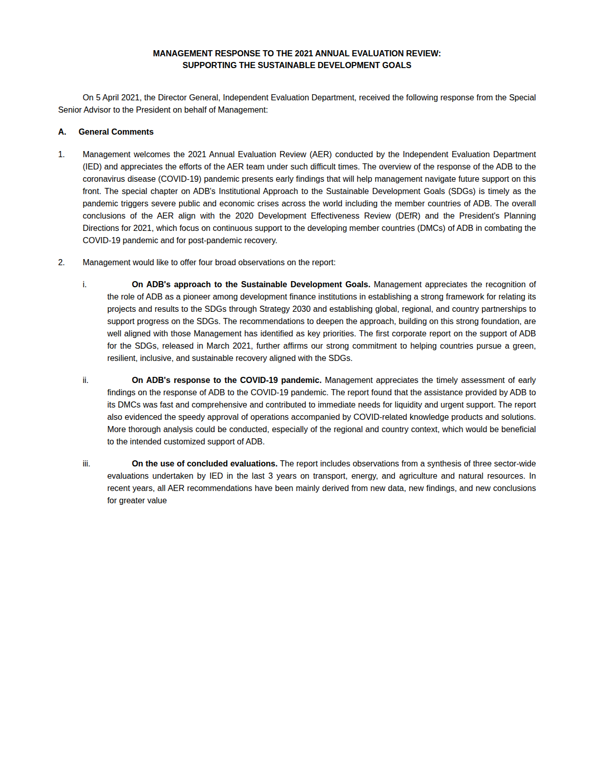Management Response to the 2021 Annual Evaluation Review:
Supporting the Sustainable Development Goals
On 5 April 2021, the Director General, Independent Evaluation Department, received the following response from the Special Senior Advisor to the President on behalf of Management:
A. General Comments
1. Management welcomes the 2021 Annual Evaluation Review (AER) conducted by the Independent Evaluation Department (IED) and appreciates the efforts of the AER team under such difficult times. The overview of the response of the ADB to the coronavirus disease (COVID-19) pandemic presents early findings that will help management navigate future support on this front. The special chapter on ADB's Institutional Approach to the Sustainable Development Goals (SDGs) is timely as the pandemic triggers severe public and economic crises across the world including the member countries of ADB. The overall conclusions of the AER align with the 2020 Development Effectiveness Review (DEfR) and the President's Planning Directions for 2021, which focus on continuous support to the developing member countries (DMCs) of ADB in combating the COVID-19 pandemic and for post-pandemic recovery.
2. Management would like to offer four broad observations on the report:
i. On ADB's approach to the Sustainable Development Goals. Management appreciates the recognition of the role of ADB as a pioneer among development finance institutions in establishing a strong framework for relating its projects and results to the SDGs through Strategy 2030 and establishing global, regional, and country partnerships to support progress on the SDGs. The recommendations to deepen the approach, building on this strong foundation, are well aligned with those Management has identified as key priorities. The first corporate report on the support of ADB for the SDGs, released in March 2021, further affirms our strong commitment to helping countries pursue a green, resilient, inclusive, and sustainable recovery aligned with the SDGs.
ii. On ADB's response to the COVID-19 pandemic. Management appreciates the timely assessment of early findings on the response of ADB to the COVID-19 pandemic. The report found that the assistance provided by ADB to its DMCs was fast and comprehensive and contributed to immediate needs for liquidity and urgent support. The report also evidenced the speedy approval of operations accompanied by COVID-related knowledge products and solutions. More thorough analysis could be conducted, especially of the regional and country context, which would be beneficial to the intended customized support of ADB.
iii. On the use of concluded evaluations. The report includes observations from a synthesis of three sector-wide evaluations undertaken by IED in the last 3 years on transport, energy, and agriculture and natural resources. In recent years, all AER recommendations have been mainly derived from new data, new findings, and new conclusions for greater value